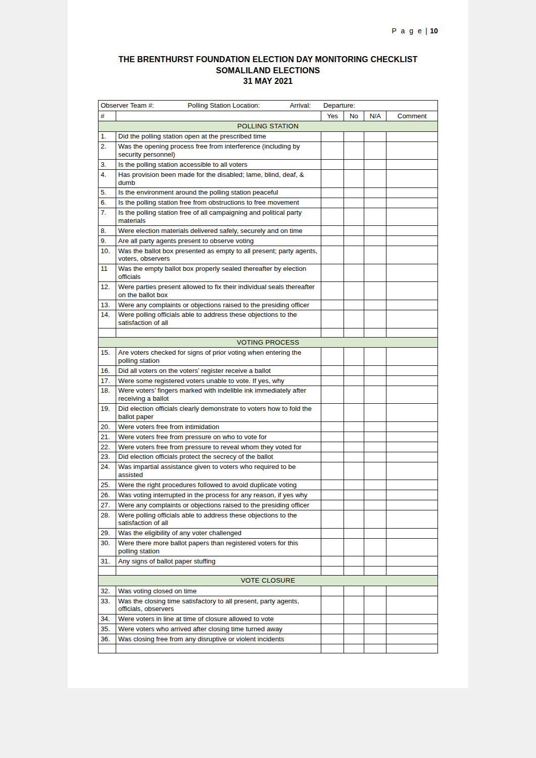P a g e | 10
THE BRENTHURST FOUNDATION ELECTION DAY MONITORING CHECKLIST SOMALILAND ELECTIONS 31 MAY 2021
| Observer Team #: Polling Station Location: Arrival: | Departure: |
| # | | Yes | No | N/A | Comment |
| POLLING STATION |
| 1. | Did the polling station open at the prescribed time | | | | |
| 2. | Was the opening process free from interference (including by security personnel) | | | | |
| 3. | Is the polling station accessible to all voters | | | | |
| 4. | Has provision been made for the disabled; lame, blind, deaf, & dumb | | | | |
| 5. | Is the environment around the polling station peaceful | | | | |
| 6. | Is the polling station free from obstructions to free movement | | | | |
| 7. | Is the polling station free of all campaigning and political party materials | | | | |
| 8. | Were election materials delivered safely, securely and on time | | | | |
| 9. | Are all party agents present to observe voting | | | | |
| 10. | Was the ballot box presented as empty to all present; party agents, voters, observers | | | | |
| 11 | Was the empty ballot box properly sealed thereafter by election officials | | | | |
| 12. | Were parties present allowed to fix their individual seals thereafter on the ballot box | | | | |
| 13. | Were any complaints or objections raised to the presiding officer | | | | |
| 14. | Were polling officials able to address these objections to the satisfaction of all | | | | |
| VOTING PROCESS |
| 15. | Are voters checked for signs of prior voting when entering the polling station | | | | |
| 16. | Did all voters on the voters’ register receive a ballot | | | | |
| 17. | Were some registered voters unable to vote. If yes, why | | | | |
| 18. | Were voters’ fingers marked with indelible ink immediately after receiving a ballot | | | | |
| 19. | Did election officials clearly demonstrate to voters how to fold the ballot paper | | | | |
| 20. | Were voters free from intimidation | | | | |
| 21. | Were voters free from pressure on who to vote for | | | | |
| 22. | Were voters free from pressure to reveal whom they voted for | | | | |
| 23. | Did election officials protect the secrecy of the ballot | | | | |
| 24. | Was impartial assistance given to voters who required to be assisted | | | | |
| 25. | Were the right procedures followed to avoid duplicate voting | | | | |
| 26. | Was voting interrupted in the process for any reason, if yes why | | | | |
| 27. | Were any complaints or objections raised to the presiding officer | | | | |
| 28. | Were polling officials able to address these objections to the satisfaction of all | | | | |
| 29. | Was the eligibility of any voter challenged | | | | |
| 30. | Were there more ballot papers than registered voters for this polling station | | | | |
| 31. | Any signs of ballot paper stuffing | | | | |
| VOTE CLOSURE |
| 32. | Was voting closed on time | | | | |
| 33. | Was the closing time satisfactory to all present, party agents, officials, observers | | | | |
| 34. | Were voters in line at time of closure allowed to vote | | | | |
| 35. | Were voters who arrived after closing time turned away | | | | |
| 36. | Was closing free from any disruptive or violent incidents | | | | |